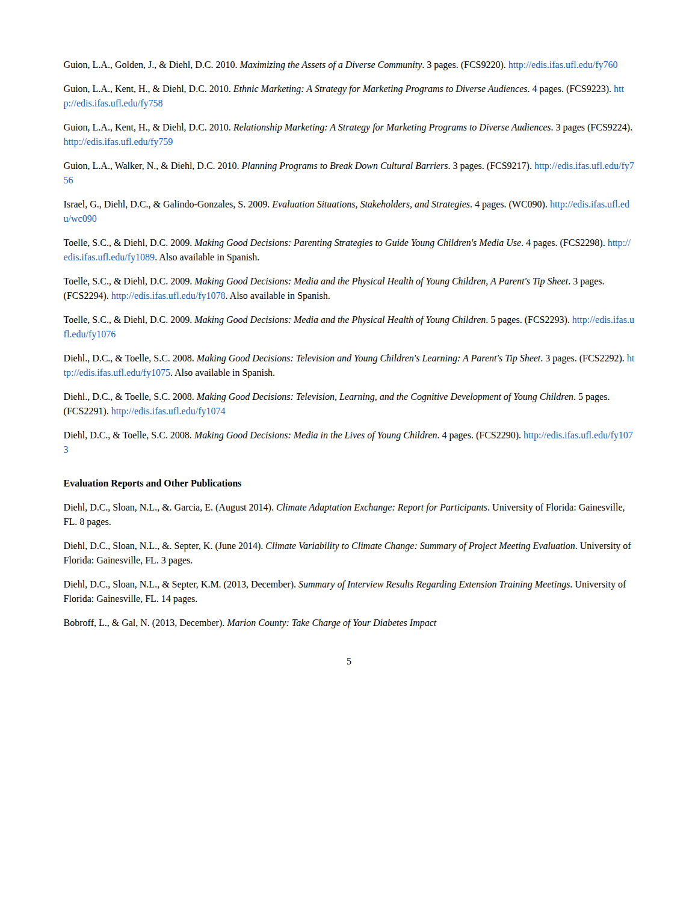Guion, L.A., Golden, J., & Diehl, D.C. 2010. Maximizing the Assets of a Diverse Community. 3 pages. (FCS9220). http://edis.ifas.ufl.edu/fy760
Guion, L.A., Kent, H., & Diehl, D.C. 2010. Ethnic Marketing: A Strategy for Marketing Programs to Diverse Audiences. 4 pages. (FCS9223). http://edis.ifas.ufl.edu/fy758
Guion, L.A., Kent, H., & Diehl, D.C. 2010. Relationship Marketing: A Strategy for Marketing Programs to Diverse Audiences. 3 pages (FCS9224). http://edis.ifas.ufl.edu/fy759
Guion, L.A., Walker, N., & Diehl, D.C. 2010. Planning Programs to Break Down Cultural Barriers. 3 pages. (FCS9217). http://edis.ifas.ufl.edu/fy756
Israel, G., Diehl, D.C., & Galindo-Gonzales, S. 2009. Evaluation Situations, Stakeholders, and Strategies. 4 pages. (WC090). http://edis.ifas.ufl.edu/wc090
Toelle, S.C., & Diehl, D.C. 2009. Making Good Decisions: Parenting Strategies to Guide Young Children's Media Use. 4 pages. (FCS2298). http://edis.ifas.ufl.edu/fy1089. Also available in Spanish.
Toelle, S.C., & Diehl, D.C. 2009. Making Good Decisions: Media and the Physical Health of Young Children, A Parent's Tip Sheet. 3 pages. (FCS2294). http://edis.ifas.ufl.edu/fy1078. Also available in Spanish.
Toelle, S.C., & Diehl, D.C. 2009. Making Good Decisions: Media and the Physical Health of Young Children. 5 pages. (FCS2293). http://edis.ifas.ufl.edu/fy1076
Diehl., D.C., & Toelle, S.C. 2008. Making Good Decisions: Television and Young Children's Learning: A Parent's Tip Sheet. 3 pages. (FCS2292). http://edis.ifas.ufl.edu/fy1075. Also available in Spanish.
Diehl., D.C., & Toelle, S.C. 2008. Making Good Decisions: Television, Learning, and the Cognitive Development of Young Children. 5 pages. (FCS2291). http://edis.ifas.ufl.edu/fy1074
Diehl, D.C., & Toelle, S.C. 2008. Making Good Decisions: Media in the Lives of Young Children. 4 pages. (FCS2290). http://edis.ifas.ufl.edu/fy1073
Evaluation Reports and Other Publications
Diehl, D.C., Sloan, N.L., &. Garcia, E. (August 2014). Climate Adaptation Exchange: Report for Participants. University of Florida: Gainesville, FL. 8 pages.
Diehl, D.C., Sloan, N.L., &. Septer, K. (June 2014). Climate Variability to Climate Change: Summary of Project Meeting Evaluation. University of Florida: Gainesville, FL. 3 pages.
Diehl, D.C., Sloan, N.L., & Septer, K.M. (2013, December). Summary of Interview Results Regarding Extension Training Meetings. University of Florida: Gainesville, FL. 14 pages.
Bobroff, L., & Gal, N. (2013, December). Marion County: Take Charge of Your Diabetes Impact
5